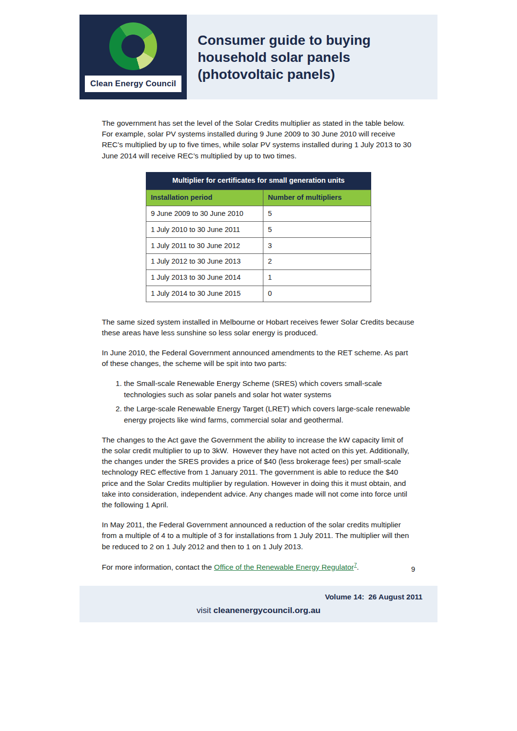Clean Energy Council
Consumer guide to buying household solar panels (photovoltaic panels)
The government has set the level of the Solar Credits multiplier as stated in the table below. For example, solar PV systems installed during 9 June 2009 to 30 June 2010 will receive REC’s multiplied by up to five times, while solar PV systems installed during 1 July 2013 to 30 June 2014 will receive REC’s multiplied by up to two times.
Multiplier for certificates for small generation units
| Installation period | Number of multipliers |
| --- | --- |
| 9 June 2009 to 30 June 2010 | 5 |
| 1 July 2010 to 30 June 2011 | 5 |
| 1 July 2011 to 30 June 2012 | 3 |
| 1 July 2012 to 30 June 2013 | 2 |
| 1 July 2013 to 30 June 2014 | 1 |
| 1 July 2014 to 30 June 2015 | 0 |
The same sized system installed in Melbourne or Hobart receives fewer Solar Credits because these areas have less sunshine so less solar energy is produced.
In June 2010, the Federal Government announced amendments to the RET scheme. As part of these changes, the scheme will be spit into two parts:
the Small-scale Renewable Energy Scheme (SRES) which covers small-scale technologies such as solar panels and solar hot water systems
the Large-scale Renewable Energy Target (LRET) which covers large-scale renewable energy projects like wind farms, commercial solar and geothermal.
The changes to the Act gave the Government the ability to increase the kW capacity limit of the solar credit multiplier to up to 3kW. However they have not acted on this yet. Additionally, the changes under the SRES provides a price of $40 (less brokerage fees) per small-scale technology REC effective from 1 January 2011. The government is able to reduce the $40 price and the Solar Credits multiplier by regulation. However in doing this it must obtain, and take into consideration, independent advice. Any changes made will not come into force until the following 1 April.
In May 2011, the Federal Government announced a reduction of the solar credits multiplier from a multiple of 4 to a multiple of 3 for installations from 1 July 2011. The multiplier will then be reduced to 2 on 1 July 2012 and then to 1 on 1 July 2013.
For more information, contact the Office of the Renewable Energy Regulator7.
9
Volume 14: 26 August 2011
visit cleanenergycouncil.org.au